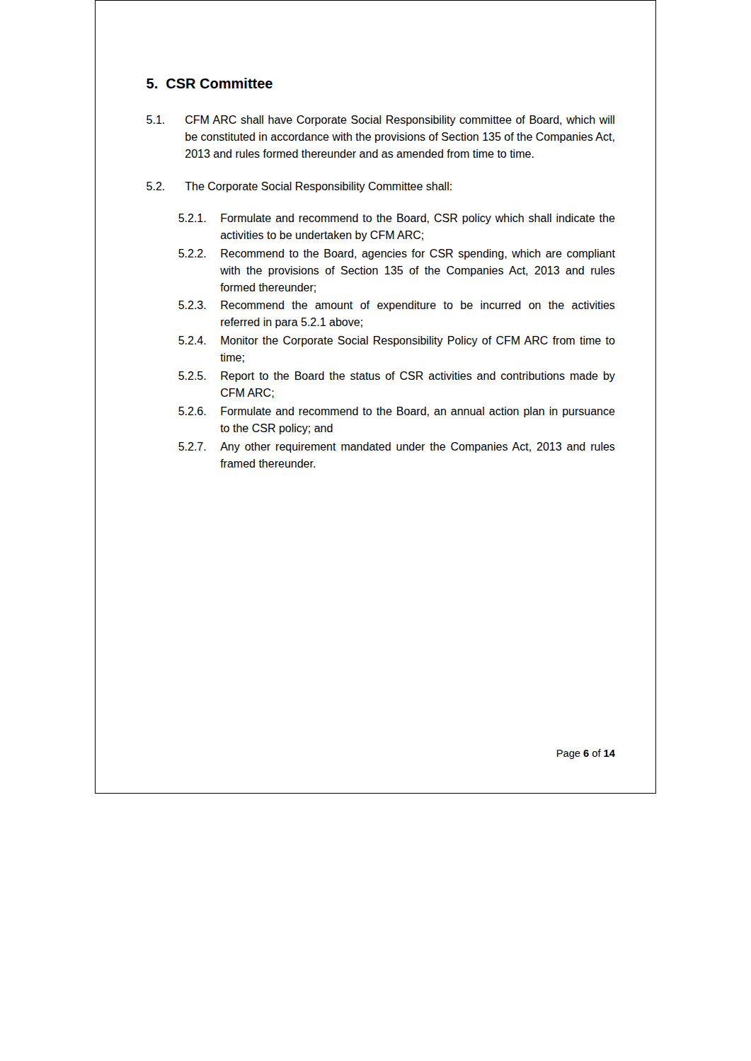5. CSR Committee
5.1.
CFM ARC shall have Corporate Social Responsibility committee of Board, which will be constituted in accordance with the provisions of Section 135 of the Companies Act, 2013 and rules formed thereunder and as amended from time to time.
5.2.
The Corporate Social Responsibility Committee shall:
5.2.1.
Formulate and recommend to the Board, CSR policy which shall indicate the activities to be undertaken by CFM ARC;
5.2.2.
Recommend to the Board, agencies for CSR spending, which are compliant with the provisions of Section 135 of the Companies Act, 2013 and rules formed thereunder;
5.2.3.
Recommend the amount of expenditure to be incurred on the activities referred in para 5.2.1 above;
5.2.4.
Monitor the Corporate Social Responsibility Policy of CFM ARC from time to time;
5.2.5.
Report to the Board the status of CSR activities and contributions made by CFM ARC;
5.2.6.
Formulate and recommend to the Board, an annual action plan in pursuance to the CSR policy; and
5.2.7.
Any other requirement mandated under the Companies Act, 2013 and rules framed thereunder.
Page 6 of 14